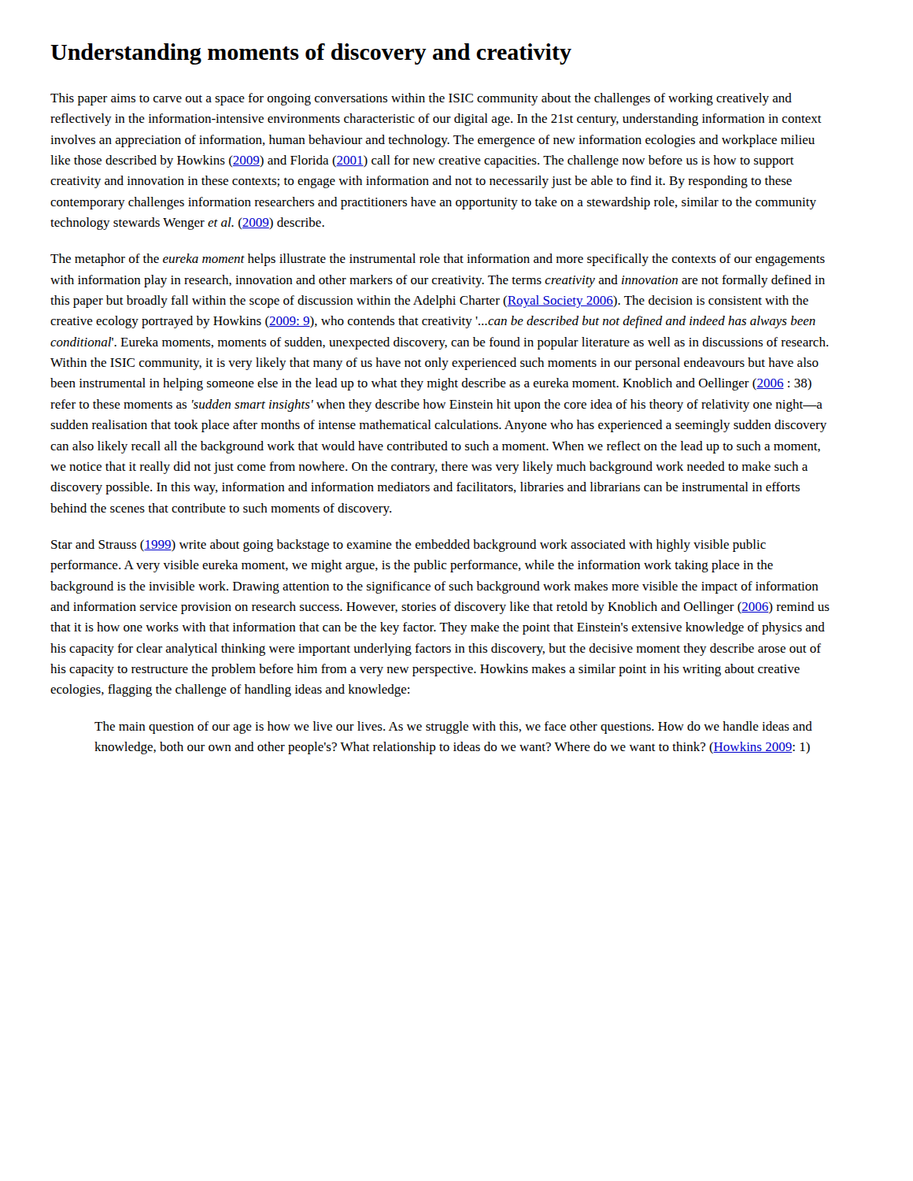Understanding moments of discovery and creativity
This paper aims to carve out a space for ongoing conversations within the ISIC community about the challenges of working creatively and reflectively in the information-intensive environments characteristic of our digital age. In the 21st century, understanding information in context involves an appreciation of information, human behaviour and technology. The emergence of new information ecologies and workplace milieu like those described by Howkins (2009) and Florida (2001) call for new creative capacities. The challenge now before us is how to support creativity and innovation in these contexts; to engage with information and not to necessarily just be able to find it. By responding to these contemporary challenges information researchers and practitioners have an opportunity to take on a stewardship role, similar to the community technology stewards Wenger et al. (2009) describe.
The metaphor of the eureka moment helps illustrate the instrumental role that information and more specifically the contexts of our engagements with information play in research, innovation and other markers of our creativity. The terms creativity and innovation are not formally defined in this paper but broadly fall within the scope of discussion within the Adelphi Charter (Royal Society 2006). The decision is consistent with the creative ecology portrayed by Howkins (2009: 9), who contends that creativity '...can be described but not defined and indeed has always been conditional'. Eureka moments, moments of sudden, unexpected discovery, can be found in popular literature as well as in discussions of research. Within the ISIC community, it is very likely that many of us have not only experienced such moments in our personal endeavours but have also been instrumental in helping someone else in the lead up to what they might describe as a eureka moment. Knoblich and Oellinger (2006 : 38) refer to these moments as 'sudden smart insights' when they describe how Einstein hit upon the core idea of his theory of relativity one night—a sudden realisation that took place after months of intense mathematical calculations. Anyone who has experienced a seemingly sudden discovery can also likely recall all the background work that would have contributed to such a moment. When we reflect on the lead up to such a moment, we notice that it really did not just come from nowhere. On the contrary, there was very likely much background work needed to make such a discovery possible. In this way, information and information mediators and facilitators, libraries and librarians can be instrumental in efforts behind the scenes that contribute to such moments of discovery.
Star and Strauss (1999) write about going backstage to examine the embedded background work associated with highly visible public performance. A very visible eureka moment, we might argue, is the public performance, while the information work taking place in the background is the invisible work. Drawing attention to the significance of such background work makes more visible the impact of information and information service provision on research success. However, stories of discovery like that retold by Knoblich and Oellinger (2006) remind us that it is how one works with that information that can be the key factor. They make the point that Einstein's extensive knowledge of physics and his capacity for clear analytical thinking were important underlying factors in this discovery, but the decisive moment they describe arose out of his capacity to restructure the problem before him from a very new perspective. Howkins makes a similar point in his writing about creative ecologies, flagging the challenge of handling ideas and knowledge:
The main question of our age is how we live our lives. As we struggle with this, we face other questions. How do we handle ideas and knowledge, both our own and other people's? What relationship to ideas do we want? Where do we want to think? (Howkins 2009: 1)